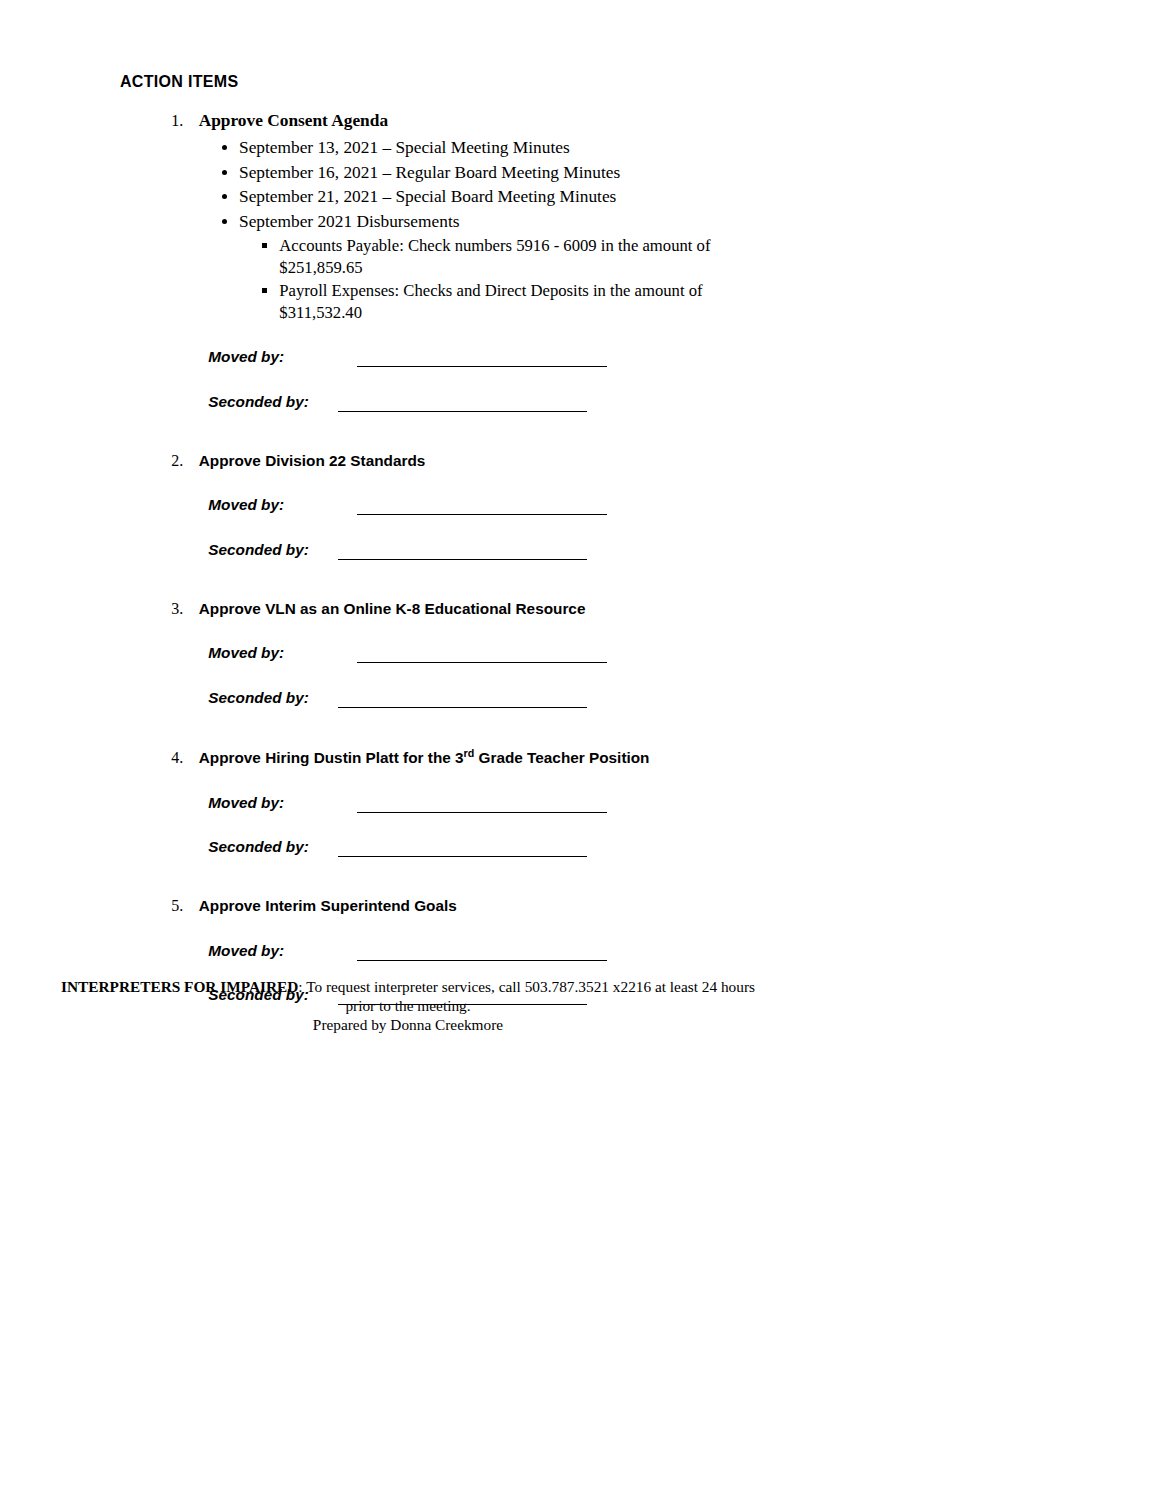ACTION ITEMS
Approve Consent Agenda
September 13, 2021 – Special Meeting Minutes
September 16, 2021 – Regular Board Meeting Minutes
September 21, 2021 – Special Board Meeting Minutes
September 2021 Disbursements
Accounts Payable: Check numbers 5916 - 6009 in the amount of $251,859.65
Payroll Expenses: Checks and Direct Deposits in the amount of $311,532.40
Moved by:
Seconded by:
Approve Division 22 Standards
Moved by:
Seconded by:
Approve VLN as an Online K-8 Educational Resource
Moved by:
Seconded by:
Approve Hiring Dustin Platt for the 3rd Grade Teacher Position
Moved by:
Seconded by:
Approve Interim Superintend Goals
Moved by:
Seconded by:
INTERPRETERS FOR IMPAIRED: To request interpreter services, call 503.787.3521 x2216 at least 24 hours prior to the meeting.
Prepared by Donna Creekmore